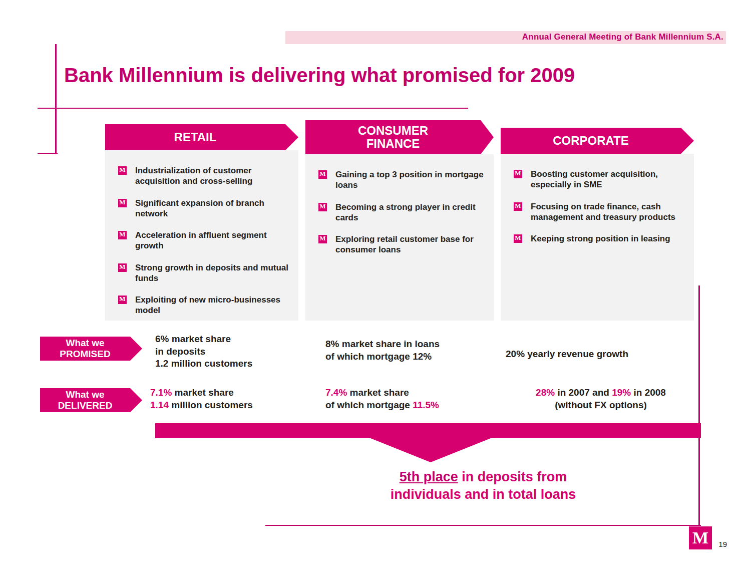Annual General Meeting of Bank Millennium S.A.
Bank Millennium is delivering what promised for 2009
RETAIL
CONSUMER FINANCE
CORPORATE
MIndustrialization of customer acquisition and cross-selling
MSignificant expansion of branch network
MAcceleration in affluent segment growth
MStrong growth in deposits and mutual funds
MExploiting of new micro-businesses model
MGaining a top 3 position in mortgage loans
MBecoming a strong player in credit cards
MExploring retail customer base for consumer loans
MBoosting customer acquisition, especially in SME
MFocusing on trade finance, cash management and treasury products
MKeeping strong position in leasing
What we
PROMISED
What we
DELIVERED
6% market share
in deposits
1.2 million customers
8% market share in loans
of which mortgage 12%
20% yearly revenue growth
7.1% market share
1.14 million customers
7.4% market share
of which mortgage 11.5%
28% in 2007 and 19% in 2008
(without FX options)
5th place in deposits from
individuals and in total loans
M
19